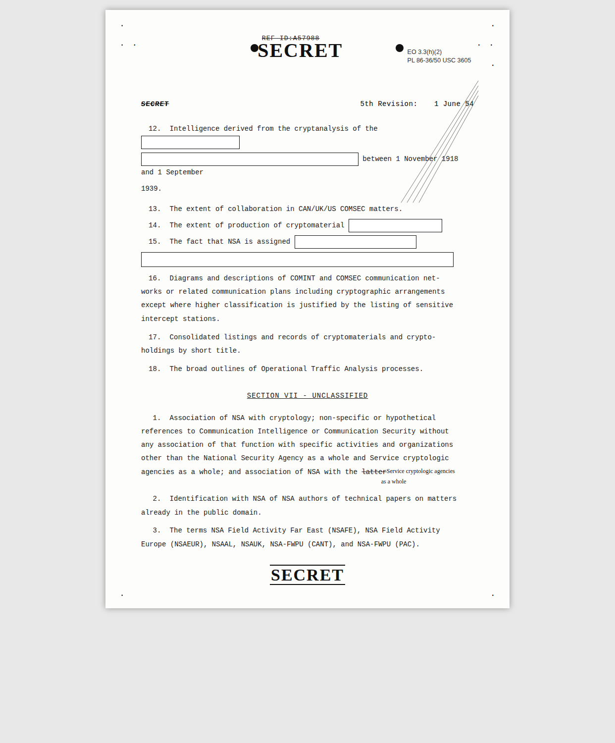.
.
.
.
. .
. .
.
REF ID:A57988
SECRET
EO 3.3(h)(2)
PL 86-36/50 USC 3605
SECRET
5th Revision:1 June 54
12. Intelligence derived from the cryptanalysis of the
between 1 November 1918 and 1 September
1939.
13. The extent of collaboration in CAN/UK/US COMSEC matters.
14. The extent of production of cryptomaterial
15. The fact that NSA is assigned
16. Diagrams and descriptions of COMINT and COMSEC communication net-
works or related communication plans including cryptographic arrangements
except where higher classification is justified by the listing of sensitive
intercept stations.
17. Consolidated listings and records of cryptomaterials and crypto-
holdings by short title.
18. The broad outlines of Operational Traffic Analysis processes.
SECTION VII - UNCLASSIFIED
1. Association of NSA with cryptology; non-specific or hypothetical
references to Communication Intelligence or Communication Security without
any association of that function with specific activities and organizations
other than the National Security Agency as a whole and Service cryptologic
agencies as a whole; and association of NSA with the latter Service cryptologic agencies
as a whole
2. Identification with NSA of NSA authors of technical papers on matters
already in the public domain.
3. The terms NSA Field Activity Far East (NSAFE), NSA Field Activity
Europe (NSAEUR), NSAAL, NSAUK, NSA-FWPU (CANT), and NSA-FWPU (PAC).
SECRET